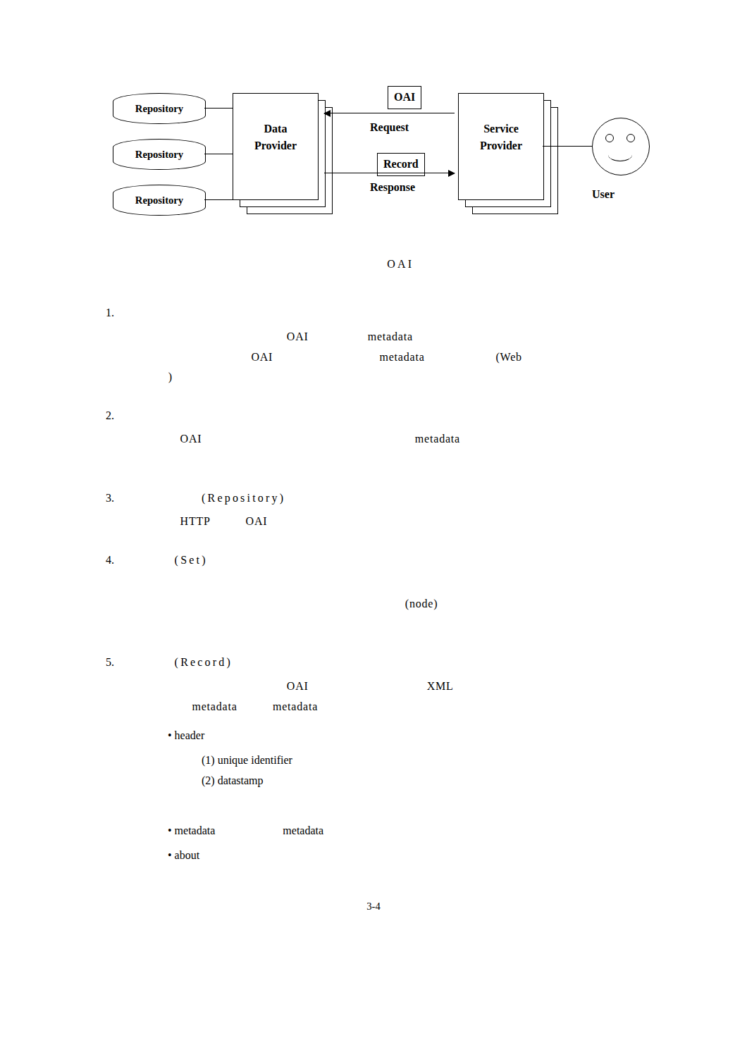Repository
Repository
Repository
Data
Provider
OAI
Request
Record
Response
Service
Provider
User
　　　　OAI　　　　　
1.　　　　　 　　　　　　　　　　　OAI　　　　　metadata　　　　　　　　　　　　　　 　　　　　　　　OAI　　　　　　　　　metadata　　　　　　(Web　　　 　)
2.　　　　　 　　OAI　　　　　　　　　　　　　　　　　　metadata　　　　　　 　　　　
3.　　　　　(Repository) 　　HTTP　　　OAI　　　　　　　　　　　　　　　　
4.　　　(Set) 　　　　　　　　　　　　　　　　　　　　　　　　　　　　　　　　　 　　　　　　　　　　　　　　　　　　　　　(node)　　　　　　 　　　　　　　　　　　　　　
5.　　　(Record) 　　　　　　　　　　　OAI　　　　　　　　　　XML　　　 　　　metadata　　　metadata　　　　　　　　　　
• header　　　　　　　　　　　　　　　　　　　　 (1) unique identifier　　　　　　　　　　　 (2) datastamp　　　　　　　　　　　　　　　　　 　　　　　　　　　　 • metadata　　　　　　metadata　　　 • about　　　　　　　　　　　　　　　　　　　　　　　　
3-4